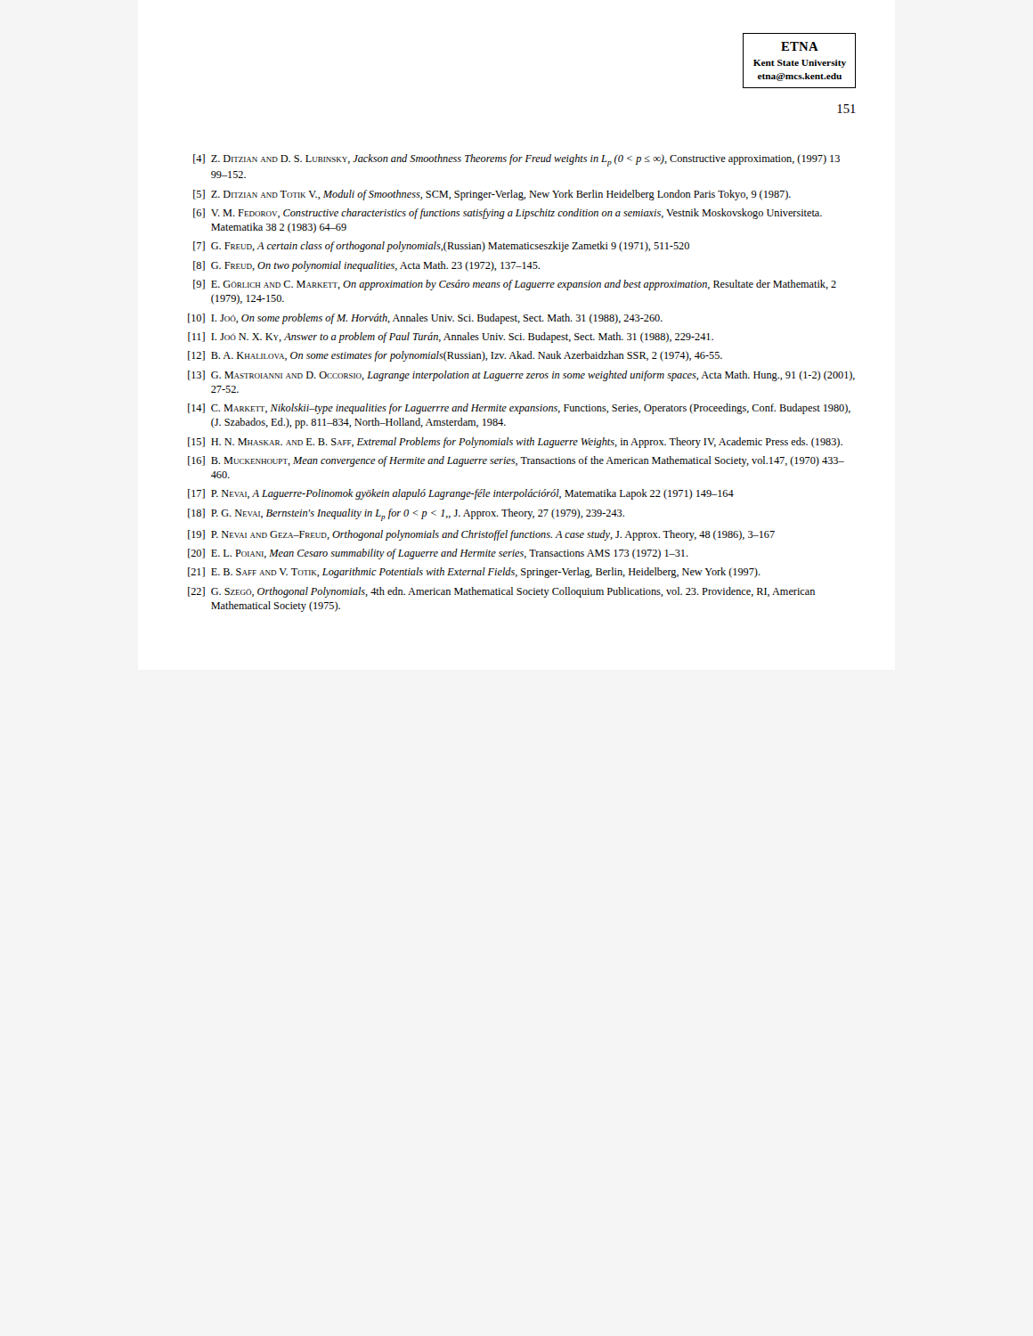ETNA
Kent State University
etna@mcs.kent.edu
151
[4] Z. Ditzian and D. S. Lubinsky, Jackson and Smoothness Theorems for Freud weights in Lp (0 < p ≤ ∞), Constructive approximation, (1997) 13 99–152.
[5] Z. Ditzian and Totik V., Moduli of Smoothness, SCM, Springer-Verlag, New York Berlin Heidelberg London Paris Tokyo, 9 (1987).
[6] V. M. Fedorov, Constructive characteristics of functions satisfying a Lipschitz condition on a semiaxis, Vestnik Moskovskogo Universiteta. Matematika 38 2 (1983) 64–69
[7] G. Freud, A certain class of orthogonal polynomials,(Russian) Matematicseszkije Zametki 9 (1971), 511-520
[8] G. Freud, On two polynomial inequalities, Acta Math. 23 (1972), 137–145.
[9] E. Görlich and C. Markett, On approximation by Cesáro means of Laguerre expansion and best approximation, Resultate der Mathematik, 2 (1979), 124-150.
[10] I. Joó, On some problems of M. Horváth, Annales Univ. Sci. Budapest, Sect. Math. 31 (1988), 243-260.
[11] I. Joó N. X. Ky, Answer to a problem of Paul Turán, Annales Univ. Sci. Budapest, Sect. Math. 31 (1988), 229-241.
[12] B. A. Khalilova, On some estimates for polynomials(Russian), Izv. Akad. Nauk Azerbaidzhan SSR, 2 (1974), 46-55.
[13] G. Mastroianni and D. Occorsio, Lagrange interpolation at Laguerre zeros in some weighted uniform spaces, Acta Math. Hung., 91 (1-2) (2001), 27-52.
[14] C. Markett, Nikolskii–type inequalities for Laguerrre and Hermite expansions, Functions, Series, Operators (Proceedings, Conf. Budapest 1980), (J. Szabados, Ed.), pp. 811–834, North–Holland, Amsterdam, 1984.
[15] H. N. Mhaskar. and E. B. Saff, Extremal Problems for Polynomials with Laguerre Weights, in Approx. Theory IV, Academic Press eds. (1983).
[16] B. Muckenhoupt, Mean convergence of Hermite and Laguerre series, Transactions of the American Mathematical Society, vol.147, (1970) 433–460.
[17] P. Nevai, A Laguerre-Polinomok gyökein alapuló Lagrange-féle interpolációról, Matematika Lapok 22 (1971) 149–164
[18] P. G. Nevai, Bernstein's Inequality in Lp for 0 < p < 1,, J. Approx. Theory, 27 (1979), 239-243.
[19] P. Nevai and Geza–Freud, Orthogonal polynomials and Christoffel functions. A case study, J. Approx. Theory, 48 (1986), 3–167
[20] E. L. Poiani, Mean Cesaro summability of Laguerre and Hermite series, Transactions AMS 173 (1972) 1–31.
[21] E. B. Saff and V. Totik, Logarithmic Potentials with External Fields, Springer-Verlag, Berlin, Heidelberg, New York (1997).
[22] G. Szegö, Orthogonal Polynomials, 4th edn. American Mathematical Society Colloquium Publications, vol. 23. Providence, RI, American Mathematical Society (1975).